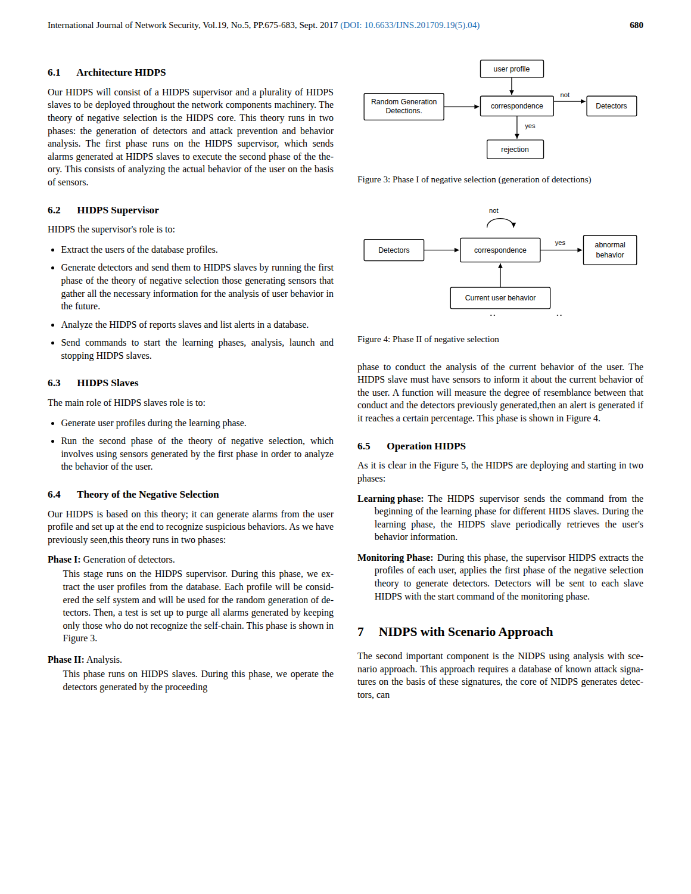International Journal of Network Security, Vol.19, No.5, PP.675-683, Sept. 2017 (DOI: 10.6633/IJNS.201709.19(5).04)
680
6.1 Architecture HIDPS
Our HIDPS will consist of a HIDPS supervisor and a plurality of HIDPS slaves to be deployed throughout the network components machinery. The theory of negative selection is the HIDPS core. This theory runs in two phases: the generation of detectors and attack prevention and behavior analysis. The first phase runs on the HIDPS supervisor, which sends alarms generated at HIDPS slaves to execute the second phase of the theory. This consists of analyzing the actual behavior of the user on the basis of sensors.
6.2 HIDPS Supervisor
HIDPS the supervisor's role is to:
Extract the users of the database profiles.
Generate detectors and send them to HIDPS slaves by running the first phase of the theory of negative selection those generating sensors that gather all the necessary information for the analysis of user behavior in the future.
Analyze the HIDPS of reports slaves and list alerts in a database.
Send commands to start the learning phases, analysis, launch and stopping HIDPS slaves.
6.3 HIDPS Slaves
The main role of HIDPS slaves role is to:
Generate user profiles during the learning phase.
Run the second phase of the theory of negative selection, which involves using sensors generated by the first phase in order to analyze the behavior of the user.
6.4 Theory of the Negative Selection
Our HIDPS is based on this theory; it can generate alarms from the user profile and set up at the end to recognize suspicious behaviors. As we have previously seen,this theory runs in two phases:
Phase I: Generation of detectors.
This stage runs on the HIDPS supervisor. During this phase, we extract the user profiles from the database. Each profile will be considered the self system and will be used for the random generation of detectors. Then, a test is set up to purge all alarms generated by keeping only those who do not recognize the self-chain. This phase is shown in Figure 3.
Phase II: Analysis.
This phase runs on HIDPS slaves. During this phase, we operate the detectors generated by the proceeding
user profile Random Generation Detections. correspondence Detectors rejection not yes
Figure 3: Phase I of negative selection (generation of detections)
not Detectors correspondence abnormal behavior Current user behavior yes
Figure 4: Phase II of negative selection
phase to conduct the analysis of the current behavior of the user. The HIDPS slave must have sensors to inform it about the current behavior of the user. A function will measure the degree of resemblance between that conduct and the detectors previously generated,then an alert is generated if it reaches a certain percentage. This phase is shown in Figure 4.
6.5 Operation HIDPS
As it is clear in the Figure 5, the HIDPS are deploying and starting in two phases:
Learning phase:
The HIDPS supervisor sends the command from the beginning of the learning phase for different HIDS slaves. During the learning phase, the HIDPS slave periodically retrieves the user's behavior information.
Monitoring Phase:
During this phase, the supervisor HIDPS extracts the profiles of each user, applies the first phase of the negative selection theory to generate detectors. Detectors will be sent to each slave HIDPS with the start command of the monitoring phase.
7 NIDPS with Scenario Approach
The second important component is the NIDPS using analysis with scenario approach. This approach requires a database of known attack signatures on the basis of these signatures, the core of NIDPS generates detectors, can